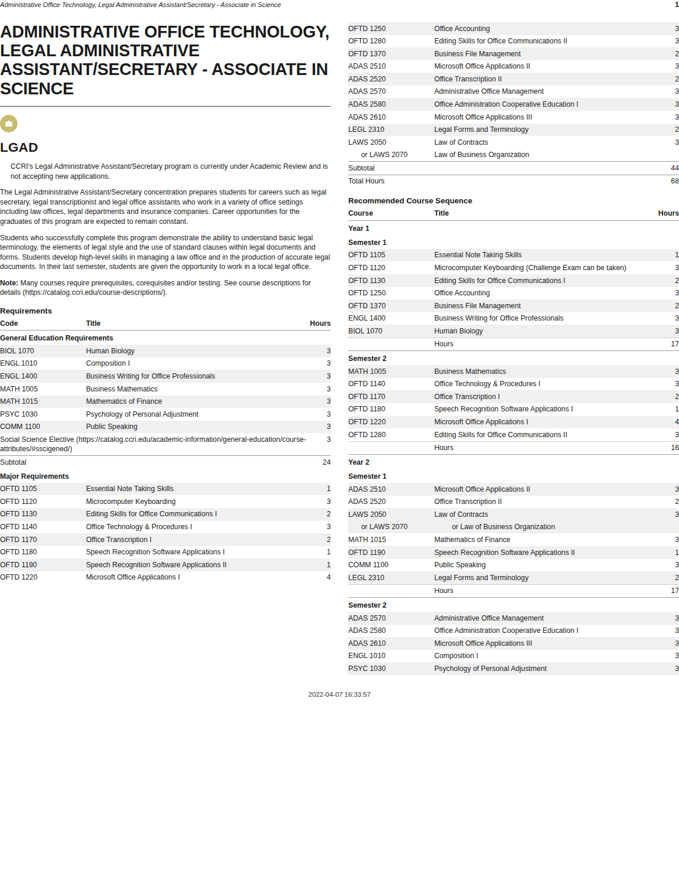Administrative Office Technology, Legal Administrative Assistant/Secretary - Associate in Science 1
Administrative Office Technology, Legal Administrative Assistant/Secretary - Associate in Science
LGAD
CCRI's Legal Administrative Assistant/Secretary program is currently under Academic Review and is not accepting new applications.
The Legal Administrative Assistant/Secretary concentration prepares students for careers such as legal secretary, legal transcriptionist and legal office assistants who work in a variety of office settings including law offices, legal departments and insurance companies. Career opportunities for the graduates of this program are expected to remain constant.
Students who successfully complete this program demonstrate the ability to understand basic legal terminology, the elements of legal style and the use of standard clauses within legal documents and forms. Students develop high-level skills in managing a law office and in the production of accurate legal documents. In their last semester, students are given the opportunity to work in a local legal office.
Note: Many courses require prerequisites, corequisites and/or testing. See course descriptions for details (https://catalog.ccri.edu/course-descriptions/).
Requirements
| Code | Title | Hours |
| --- | --- | --- |
| General Education Requirements |
| BIOL 1070 | Human Biology | 3 |
| ENGL 1010 | Composition I | 3 |
| ENGL 1400 | Business Writing for Office Professionals | 3 |
| MATH 1005 | Business Mathematics | 3 |
| MATH 1015 | Mathematics of Finance | 3 |
| PSYC 1030 | Psychology of Personal Adjustment | 3 |
| COMM 1100 | Public Speaking | 3 |
| Social Science Elective (https://catalog.ccri.edu/academic-information/general-education/course-attributes/#sscigened/) | 3 |
| Subtotal | | 24 |
| Major Requirements |
| OFTD 1105 | Essential Note Taking Skills | 1 |
| OFTD 1120 | Microcomputer Keyboarding | 3 |
| OFTD 1130 | Editing Skills for Office Communications I | 2 |
| OFTD 1140 | Office Technology & Procedures I | 3 |
| OFTD 1170 | Office Transcription I | 2 |
| OFTD 1180 | Speech Recognition Software Applications I | 1 |
| OFTD 1190 | Speech Recognition Software Applications II | 1 |
| OFTD 1220 | Microsoft Office Applications I | 4 |
| OFTD 1250 | Office Accounting | 3 |
| OFTD 1280 | Editing Skills for Office Communications II | 3 |
| OFTD 1370 | Business File Management | 2 |
| ADAS 2510 | Microsoft Office Applications II | 3 |
| ADAS 2520 | Office Transcription II | 2 |
| ADAS 2570 | Administrative Office Management | 3 |
| ADAS 2580 | Office Administration Cooperative Education I | 3 |
| ADAS 2610 | Microsoft Office Applications III | 3 |
| LEGL 2310 | Legal Forms and Terminology | 2 |
| LAWS 2050 | Law of Contracts | 3 |
| or LAWS 2070 | Law of Business Organization | |
| Subtotal | | 44 |
| Total Hours | | 68 |
Recommended Course Sequence
| Course | Title | Hours |
| --- | --- | --- |
| Year 1 |
| Semester 1 |
| OFTD 1105 | Essential Note Taking Skills | 1 |
| OFTD 1120 | Microcomputer Keyboarding (Challenge Exam can be taken) | 3 |
| OFTD 1130 | Editing Skills for Office Communications I | 2 |
| OFTD 1250 | Office Accounting | 3 |
| OFTD 1370 | Business File Management | 2 |
| ENGL 1400 | Business Writing for Office Professionals | 3 |
| BIOL 1070 | Human Biology | 3 |
| | Hours | 17 |
| Semester 2 |
| MATH 1005 | Business Mathematics | 3 |
| OFTD 1140 | Office Technology & Procedures I | 3 |
| OFTD 1170 | Office Transcription I | 2 |
| OFTD 1180 | Speech Recognition Software Applications I | 1 |
| OFTD 1220 | Microsoft Office Applications I | 4 |
| OFTD 1280 | Editing Skills for Office Communications II | 3 |
| | Hours | 16 |
| Year 2 |
| Semester 1 |
| ADAS 2510 | Microsoft Office Applications II | 3 |
| ADAS 2520 | Office Transcription II | 2 |
| LAWS 2050 | Law of Contracts | 3 |
| or LAWS 2070 | or Law of Business Organization | |
| MATH 1015 | Mathematics of Finance | 3 |
| OFTD 1190 | Speech Recognition Software Applications II | 1 |
| COMM 1100 | Public Speaking | 3 |
| LEGL 2310 | Legal Forms and Terminology | 2 |
| | Hours | 17 |
| Semester 2 |
| ADAS 2570 | Administrative Office Management | 3 |
| ADAS 2580 | Office Administration Cooperative Education I | 3 |
| ADAS 2610 | Microsoft Office Applications III | 3 |
| ENGL 1010 | Composition I | 3 |
| PSYC 1030 | Psychology of Personal Adjustment | 3 |
2022-04-07 16:33:57